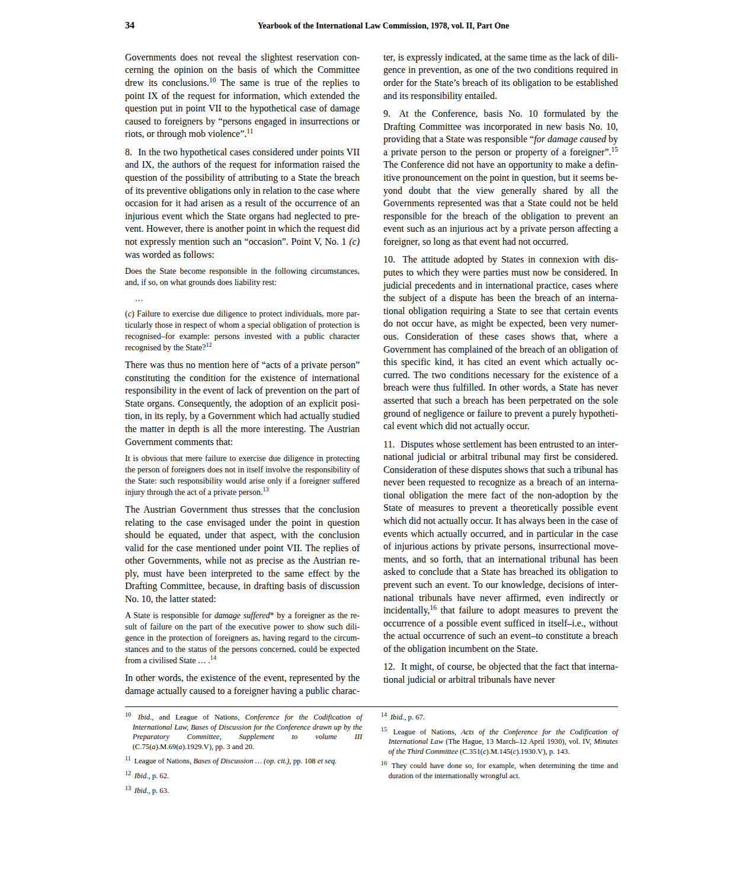34 Yearbook of the International Law Commission, 1978, vol. II, Part One
Governments does not reveal the slightest reservation concerning the opinion on the basis of which the Committee drew its conclusions.10 The same is true of the replies to point IX of the request for information, which extended the question put in point VII to the hypothetical case of damage caused to foreigners by “persons engaged in insurrections or riots, or through mob violence”.11
8. In the two hypothetical cases considered under points VII and IX, the authors of the request for information raised the question of the possibility of attributing to a State the breach of its preventive obligations only in relation to the case where occasion for it had arisen as a result of the occurrence of an injurious event which the State organs had neglected to prevent. However, there is another point in which the request did not expressly mention such an “occasion”. Point V, No. 1 (c) was worded as follows:
Does the State become responsible in the following circumstances, and, if so, on what grounds does liability rest:
…
(c) Failure to exercise due diligence to protect individuals, more particularly those in respect of whom a special obligation of protection is recognised–for example: persons invested with a public character recognised by the State?12
There was thus no mention here of “acts of a private person” constituting the condition for the existence of international responsibility in the event of lack of prevention on the part of State organs. Consequently, the adoption of an explicit position, in its reply, by a Government which had actually studied the matter in depth is all the more interesting. The Austrian Government comments that:
It is obvious that mere failure to exercise due diligence in protecting the person of foreigners does not in itself involve the responsibility of the State: such responsibility would arise only if a foreigner suffered injury through the act of a private person.13
The Austrian Government thus stresses that the conclusion relating to the case envisaged under the point in question should be equated, under that aspect, with the conclusion valid for the case mentioned under point VII. The replies of other Governments, while not as precise as the Austrian reply, must have been interpreted to the same effect by the Drafting Committee, because, in drafting basis of discussion No. 10, the latter stated:
A State is responsible for damage suffered* by a foreigner as the result of failure on the part of the executive power to show such diligence in the protection of foreigners as, having regard to the circumstances and to the status of the persons concerned, could be expected from a civilised State … .14
In other words, the existence of the event, represented by the damage actually caused to a foreigner having a public character, is expressly indicated, at the same time as the lack of diligence in prevention, as one of the two conditions required in order for the State’s breach of its obligation to be established and its responsibility entailed.
9. At the Conference, basis No. 10 formulated by the Drafting Committee was incorporated in new basis No. 10, providing that a State was responsible “for damage caused by a private person to the person or property of a foreigner”.15 The Conference did not have an opportunity to make a definitive pronouncement on the point in question, but it seems beyond doubt that the view generally shared by all the Governments represented was that a State could not be held responsible for the breach of the obligation to prevent an event such as an injurious act by a private person affecting a foreigner, so long as that event had not occurred.
10. The attitude adopted by States in connexion with disputes to which they were parties must now be considered. In judicial precedents and in international practice, cases where the subject of a dispute has been the breach of an international obligation requiring a State to see that certain events do not occur have, as might be expected, been very numerous. Consideration of these cases shows that, where a Government has complained of the breach of an obligation of this specific kind, it has cited an event which actually occurred. The two conditions necessary for the existence of a breach were thus fulfilled. In other words, a State has never asserted that such a breach has been perpetrated on the sole ground of negligence or failure to prevent a purely hypothetical event which did not actually occur.
11. Disputes whose settlement has been entrusted to an international judicial or arbitral tribunal may first be considered. Consideration of these disputes shows that such a tribunal has never been requested to recognize as a breach of an international obligation the mere fact of the non-adoption by the State of measures to prevent a theoretically possible event which did not actually occur. It has always been in the case of events which actually occurred, and in particular in the case of injurious actions by private persons, insurrectional movements, and so forth, that an international tribunal has been asked to conclude that a State has breached its obligation to prevent such an event. To our knowledge, decisions of international tribunals have never affirmed, even indirectly or incidentally,16 that failure to adopt measures to prevent the occurrence of a possible event sufficed in itself–i.e., without the actual occurrence of such an event–to constitute a breach of the obligation incumbent on the State.
12. It might, of course, be objected that the fact that international judicial or arbitral tribunals have never
10 Ibid., and League of Nations, Conference for the Codification of International Law, Bases of Discussion for the Conference drawn up by the Preparatory Committee, Supplement to volume III (C.75(a).M.69(a).1929.V), pp. 3 and 20.
11 League of Nations, Bases of Discussion … (op. cit.), pp. 108 et seq.
12 Ibid., p. 62.
13 Ibid., p. 63.
14 Ibid., p. 67.
15 League of Nations, Acts of the Conference for the Codification of International Law (The Hague, 13 March–12 April 1930), vol. IV, Minutes of the Third Committee (C.351(c).M.145(c).1930.V), p. 143.
16 They could have done so, for example, when determining the time and duration of the internationally wrongful act.